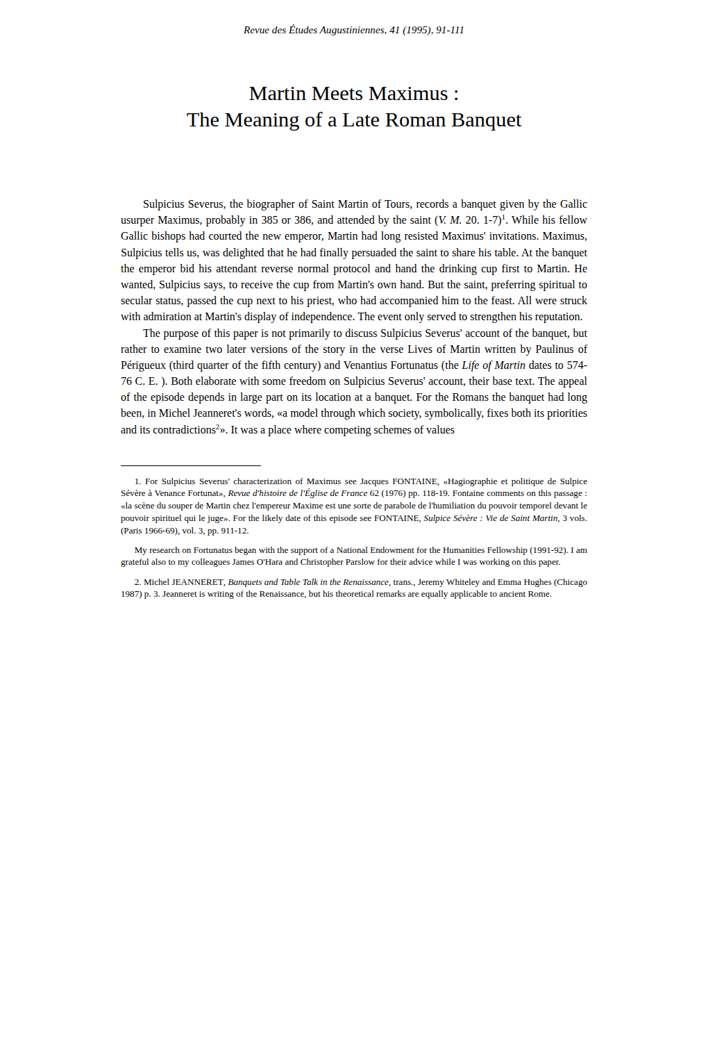Revue des Études Augustiniennes, 41 (1995), 91-111
Martin Meets Maximus :
The Meaning of a Late Roman Banquet
Sulpicius Severus, the biographer of Saint Martin of Tours, records a banquet given by the Gallic usurper Maximus, probably in 385 or 386, and attended by the saint (V. M. 20. 1-7)1. While his fellow Gallic bishops had courted the new emperor, Martin had long resisted Maximus' invitations. Maximus, Sulpicius tells us, was delighted that he had finally persuaded the saint to share his table. At the banquet the emperor bid his attendant reverse normal protocol and hand the drinking cup first to Martin. He wanted, Sulpicius says, to receive the cup from Martin's own hand. But the saint, preferring spiritual to secular status, passed the cup next to his priest, who had accompanied him to the feast. All were struck with admiration at Martin's display of independence. The event only served to strengthen his reputation.
The purpose of this paper is not primarily to discuss Sulpicius Severus' account of the banquet, but rather to examine two later versions of the story in the verse Lives of Martin written by Paulinus of Périgueux (third quarter of the fifth century) and Venantius Fortunatus (the Life of Martin dates to 574-76 C. E. ). Both elaborate with some freedom on Sulpicius Severus' account, their base text. The appeal of the episode depends in large part on its location at a banquet. For the Romans the banquet had long been, in Michel Jeanneret's words, «a model through which society, symbolically, fixes both its priorities and its contradictions2». It was a place where competing schemes of values
1. For Sulpicius Severus' characterization of Maximus see Jacques FONTAINE, «Hagiographie et politique de Sulpice Sévère à Venance Fortunat», Revue d'histoire de l'Église de France 62 (1976) pp. 118-19. Fontaine comments on this passage : «la scène du souper de Martin chez l'empereur Maxime est une sorte de parabole de l'humiliation du pouvoir temporel devant le pouvoir spirituel qui le juge». For the likely date of this episode see FONTAINE, Sulpice Sévère : Vie de Saint Martin, 3 vols. (Paris 1966-69), vol. 3, pp. 911-12.
My research on Fortunatus began with the support of a National Endowment for the Humanities Fellowship (1991-92). I am grateful also to my colleagues James O'Hara and Christopher Parslow for their advice while I was working on this paper.
2. Michel JEANNERET, Banquets and Table Talk in the Renaissance, trans., Jeremy Whiteley and Emma Hughes (Chicago 1987) p. 3. Jeanneret is writing of the Renaissance, but his theoretical remarks are equally applicable to ancient Rome.